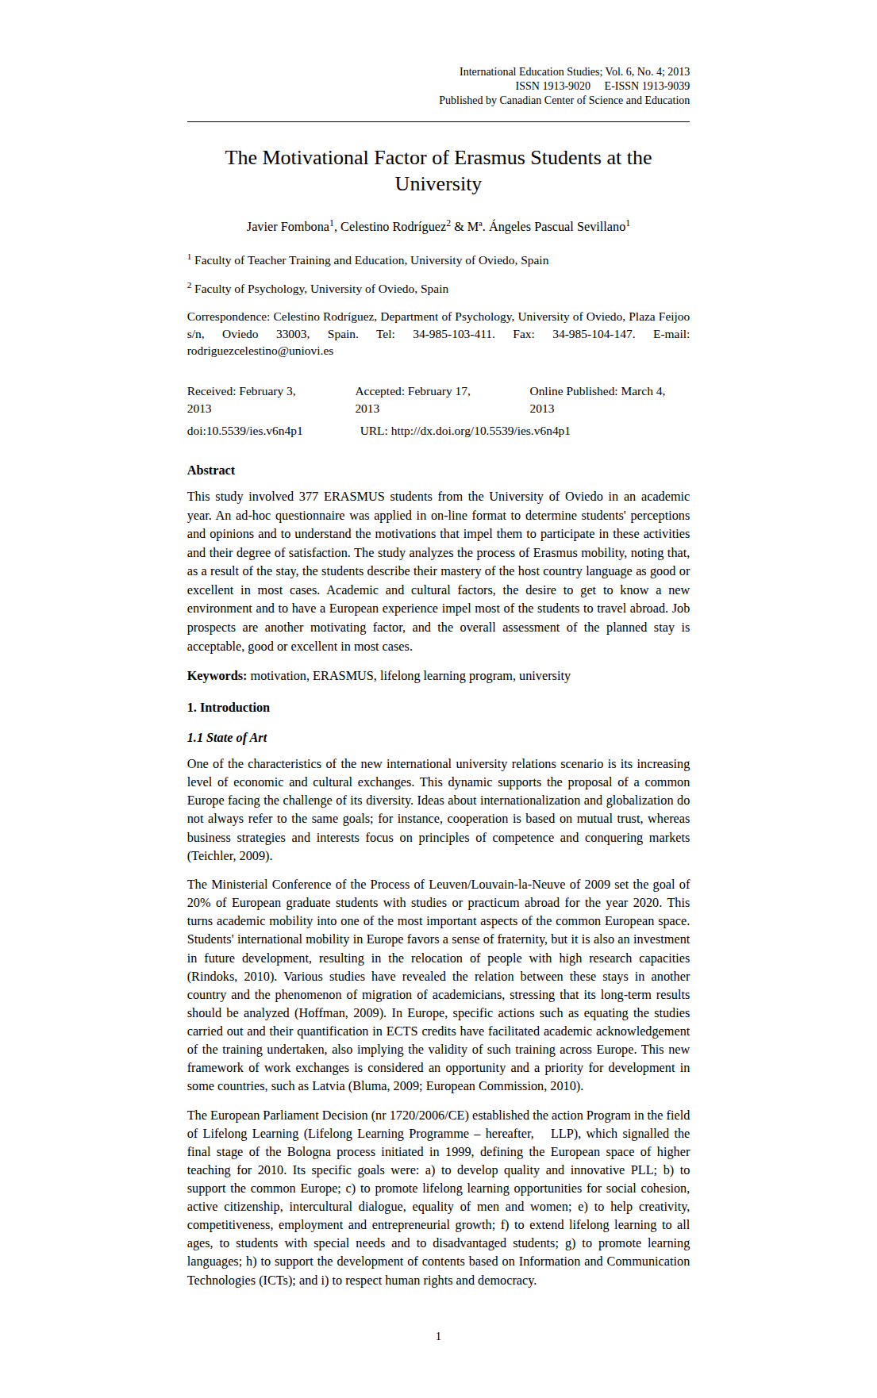International Education Studies; Vol. 6, No. 4; 2013
ISSN 1913-9020 E-ISSN 1913-9039
Published by Canadian Center of Science and Education
The Motivational Factor of Erasmus Students at the University
Javier Fombona1, Celestino Rodríguez2 & Mª. Ángeles Pascual Sevillano1
1 Faculty of Teacher Training and Education, University of Oviedo, Spain
2 Faculty of Psychology, University of Oviedo, Spain
Correspondence: Celestino Rodríguez, Department of Psychology, University of Oviedo, Plaza Feijoo s/n, Oviedo 33003, Spain. Tel: 34-985-103-411. Fax: 34-985-104-147. E-mail: rodriguezcelestino@uniovi.es
Received: February 3, 2013 Accepted: February 17, 2013 Online Published: March 4, 2013
doi:10.5539/ies.v6n4p1 URL: http://dx.doi.org/10.5539/ies.v6n4p1
Abstract
This study involved 377 ERASMUS students from the University of Oviedo in an academic year. An ad-hoc questionnaire was applied in on-line format to determine students' perceptions and opinions and to understand the motivations that impel them to participate in these activities and their degree of satisfaction. The study analyzes the process of Erasmus mobility, noting that, as a result of the stay, the students describe their mastery of the host country language as good or excellent in most cases. Academic and cultural factors, the desire to get to know a new environment and to have a European experience impel most of the students to travel abroad. Job prospects are another motivating factor, and the overall assessment of the planned stay is acceptable, good or excellent in most cases.
Keywords: motivation, ERASMUS, lifelong learning program, university
1. Introduction
1.1 State of Art
One of the characteristics of the new international university relations scenario is its increasing level of economic and cultural exchanges. This dynamic supports the proposal of a common Europe facing the challenge of its diversity. Ideas about internationalization and globalization do not always refer to the same goals; for instance, cooperation is based on mutual trust, whereas business strategies and interests focus on principles of competence and conquering markets (Teichler, 2009).
The Ministerial Conference of the Process of Leuven/Louvain-la-Neuve of 2009 set the goal of 20% of European graduate students with studies or practicum abroad for the year 2020. This turns academic mobility into one of the most important aspects of the common European space. Students' international mobility in Europe favors a sense of fraternity, but it is also an investment in future development, resulting in the relocation of people with high research capacities (Rindoks, 2010). Various studies have revealed the relation between these stays in another country and the phenomenon of migration of academicians, stressing that its long-term results should be analyzed (Hoffman, 2009). In Europe, specific actions such as equating the studies carried out and their quantification in ECTS credits have facilitated academic acknowledgement of the training undertaken, also implying the validity of such training across Europe. This new framework of work exchanges is considered an opportunity and a priority for development in some countries, such as Latvia (Bluma, 2009; European Commission, 2010).
The European Parliament Decision (nr 1720/2006/CE) established the action Program in the field of Lifelong Learning (Lifelong Learning Programme – hereafter, LLP), which signalled the final stage of the Bologna process initiated in 1999, defining the European space of higher teaching for 2010. Its specific goals were: a) to develop quality and innovative PLL; b) to support the common Europe; c) to promote lifelong learning opportunities for social cohesion, active citizenship, intercultural dialogue, equality of men and women; e) to help creativity, competitiveness, employment and entrepreneurial growth; f) to extend lifelong learning to all ages, to students with special needs and to disadvantaged students; g) to promote learning languages; h) to support the development of contents based on Information and Communication Technologies (ICTs); and i) to respect human rights and democracy.
1